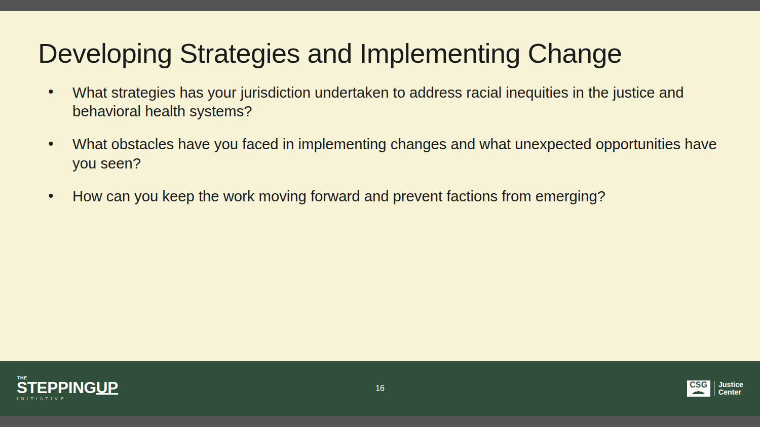Developing Strategies and Implementing Change
What strategies has your jurisdiction undertaken to address racial inequities in the justice and behavioral health systems?
What obstacles have you faced in implementing changes and what unexpected opportunities have you seen?
How can you keep the work moving forward and prevent factions from emerging?
THE STEPPINGUP INITIATIVE
16
CSG
Justice
Center